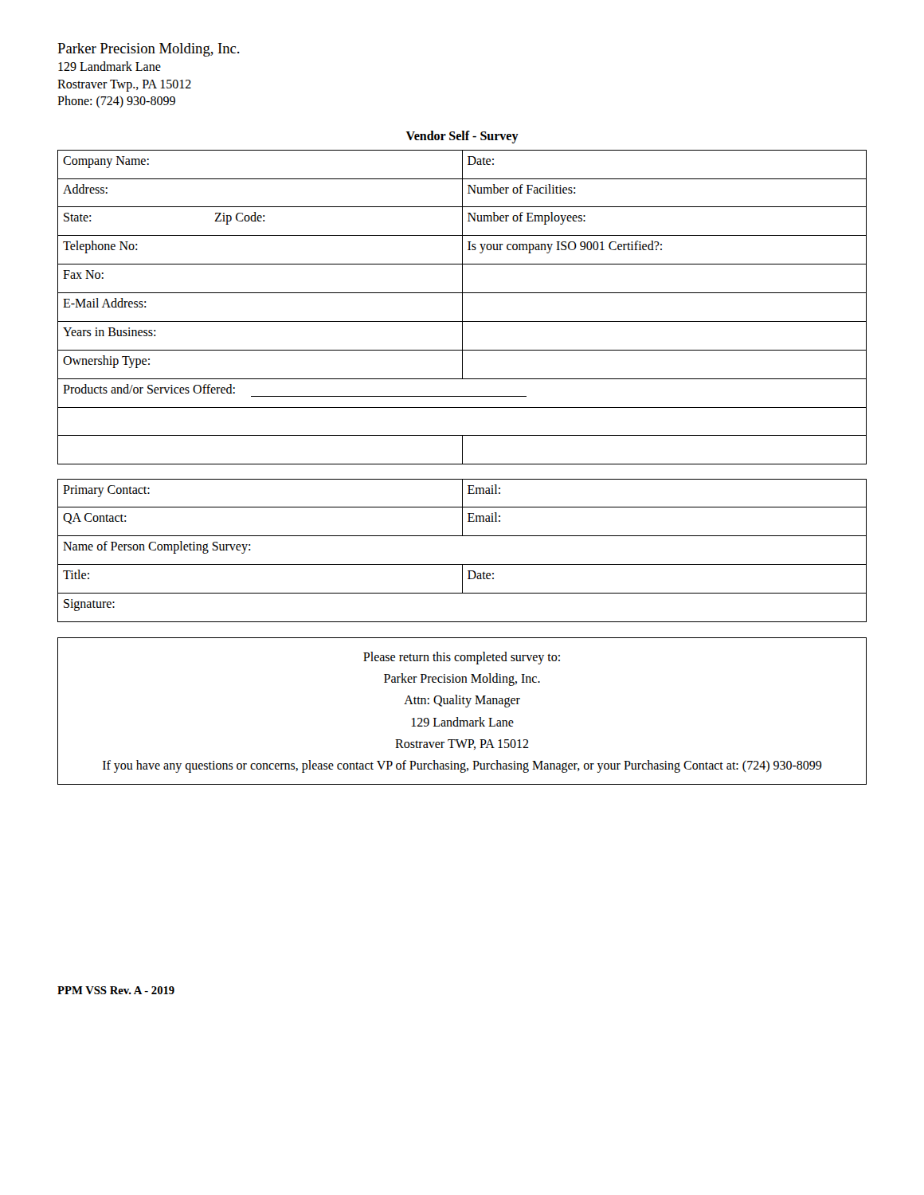Parker Precision Molding, Inc.
129 Landmark Lane
Rostraver Twp., PA 15012
Phone: (724) 930-8099
Vendor Self - Survey
| Company Name: | Date: |
| Address: | Number of Facilities: |
| State: Zip Code: | Number of Employees: |
| Telephone No: | Is your company ISO 9001 Certified?: |
| Fax No: | |
| E-Mail Address: | |
| Years in Business: | |
| Ownership Type: | |
| Products and/or Services Offered: |
| Primary Contact: | Email: |
| QA Contact: | Email: |
| Name of Person Completing Survey: |
| Title: | Date: |
| Signature: |
Please return this completed survey to:
Parker Precision Molding, Inc.
Attn: Quality Manager
129 Landmark Lane
Rostraver TWP, PA 15012
If you have any questions or concerns, please contact VP of Purchasing, Purchasing Manager, or your Purchasing Contact at: (724) 930-8099
PPM VSS Rev. A - 2019